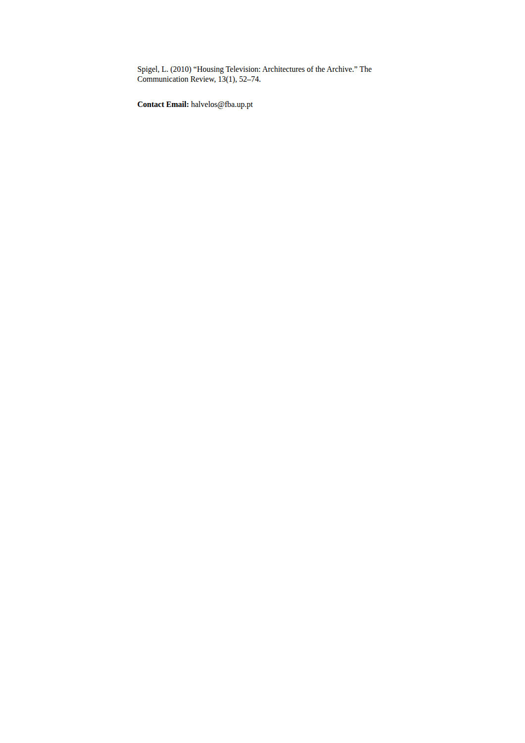Spigel, L. (2010) “Housing Television: Architectures of the Archive.” The Communication Review, 13(1), 52–74.
Contact Email: halvelos@fba.up.pt